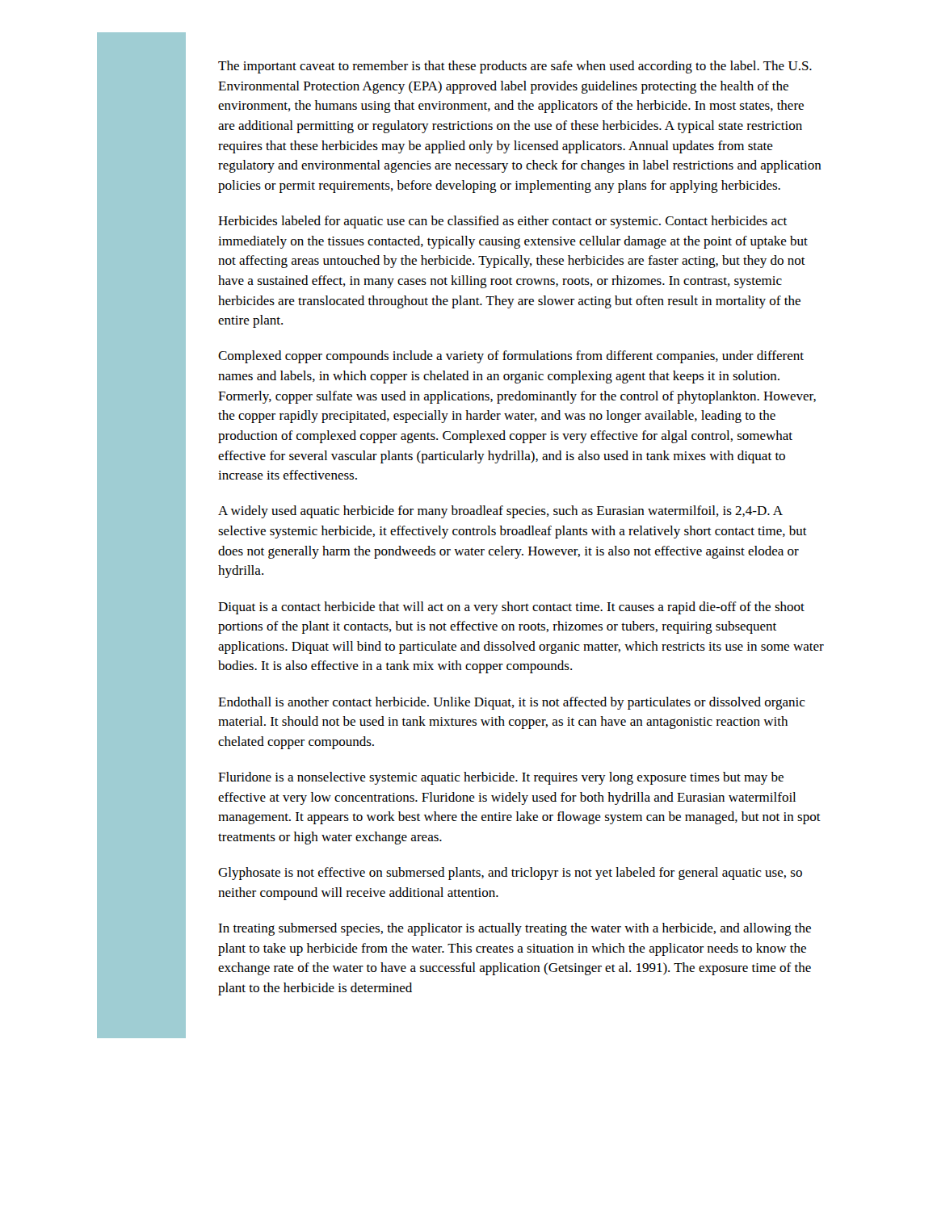The important caveat to remember is that these products are safe when used according to the label. The U.S. Environmental Protection Agency (EPA) approved label provides guidelines protecting the health of the environment, the humans using that environment, and the applicators of the herbicide. In most states, there are additional permitting or regulatory restrictions on the use of these herbicides. A typical state restriction requires that these herbicides may be applied only by licensed applicators. Annual updates from state regulatory and environmental agencies are necessary to check for changes in label restrictions and application policies or permit requirements, before developing or implementing any plans for applying herbicides.
Herbicides labeled for aquatic use can be classified as either contact or systemic. Contact herbicides act immediately on the tissues contacted, typically causing extensive cellular damage at the point of uptake but not affecting areas untouched by the herbicide. Typically, these herbicides are faster acting, but they do not have a sustained effect, in many cases not killing root crowns, roots, or rhizomes. In contrast, systemic herbicides are translocated throughout the plant. They are slower acting but often result in mortality of the entire plant.
Complexed copper compounds include a variety of formulations from different companies, under different names and labels, in which copper is chelated in an organic complexing agent that keeps it in solution. Formerly, copper sulfate was used in applications, predominantly for the control of phytoplankton. However, the copper rapidly precipitated, especially in harder water, and was no longer available, leading to the production of complexed copper agents. Complexed copper is very effective for algal control, somewhat effective for several vascular plants (particularly hydrilla), and is also used in tank mixes with diquat to increase its effectiveness.
A widely used aquatic herbicide for many broadleaf species, such as Eurasian watermilfoil, is 2,4-D. A selective systemic herbicide, it effectively controls broadleaf plants with a relatively short contact time, but does not generally harm the pondweeds or water celery. However, it is also not effective against elodea or hydrilla.
Diquat is a contact herbicide that will act on a very short contact time. It causes a rapid die-off of the shoot portions of the plant it contacts, but is not effective on roots, rhizomes or tubers, requiring subsequent applications. Diquat will bind to particulate and dissolved organic matter, which restricts its use in some water bodies. It is also effective in a tank mix with copper compounds.
Endothall is another contact herbicide. Unlike Diquat, it is not affected by particulates or dissolved organic material. It should not be used in tank mixtures with copper, as it can have an antagonistic reaction with chelated copper compounds.
Fluridone is a nonselective systemic aquatic herbicide. It requires very long exposure times but may be effective at very low concentrations. Fluridone is widely used for both hydrilla and Eurasian watermilfoil management. It appears to work best where the entire lake or flowage system can be managed, but not in spot treatments or high water exchange areas.
Glyphosate is not effective on submersed plants, and triclopyr is not yet labeled for general aquatic use, so neither compound will receive additional attention.
In treating submersed species, the applicator is actually treating the water with a herbicide, and allowing the plant to take up herbicide from the water. This creates a situation in which the applicator needs to know the exchange rate of the water to have a successful application (Getsinger et al. 1991). The exposure time of the plant to the herbicide is determined